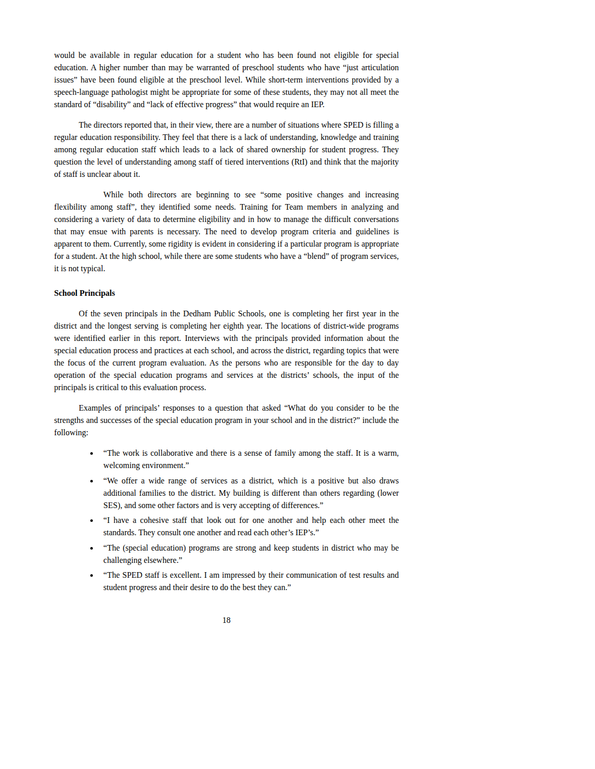would be available in regular education for a student who has been found not eligible for special education. A higher number than may be warranted of preschool students who have “just articulation issues” have been found eligible at the preschool level. While short-term interventions provided by a speech-language pathologist might be appropriate for some of these students, they may not all meet the standard of “disability” and “lack of effective progress” that would require an IEP.
The directors reported that, in their view, there are a number of situations where SPED is filling a regular education responsibility. They feel that there is a lack of understanding, knowledge and training among regular education staff which leads to a lack of shared ownership for student progress. They question the level of understanding among staff of tiered interventions (RtI) and think that the majority of staff is unclear about it.
While both directors are beginning to see “some positive changes and increasing flexibility among staff”, they identified some needs. Training for Team members in analyzing and considering a variety of data to determine eligibility and in how to manage the difficult conversations that may ensue with parents is necessary. The need to develop program criteria and guidelines is apparent to them. Currently, some rigidity is evident in considering if a particular program is appropriate for a student. At the high school, while there are some students who have a “blend” of program services, it is not typical.
School Principals
Of the seven principals in the Dedham Public Schools, one is completing her first year in the district and the longest serving is completing her eighth year. The locations of district-wide programs were identified earlier in this report. Interviews with the principals provided information about the special education process and practices at each school, and across the district, regarding topics that were the focus of the current program evaluation. As the persons who are responsible for the day to day operation of the special education programs and services at the districts’ schools, the input of the principals is critical to this evaluation process.
Examples of principals’ responses to a question that asked “What do you consider to be the strengths and successes of the special education program in your school and in the district?” include the following:
“The work is collaborative and there is a sense of family among the staff. It is a warm, welcoming environment.”
“We offer a wide range of services as a district, which is a positive but also draws additional families to the district. My building is different than others regarding (lower SES), and some other factors and is very accepting of differences.”
“I have a cohesive staff that look out for one another and help each other meet the standards. They consult one another and read each other’s IEP’s.”
“The (special education) programs are strong and keep students in district who may be challenging elsewhere.”
“The SPED staff is excellent. I am impressed by their communication of test results and student progress and their desire to do the best they can.”
18